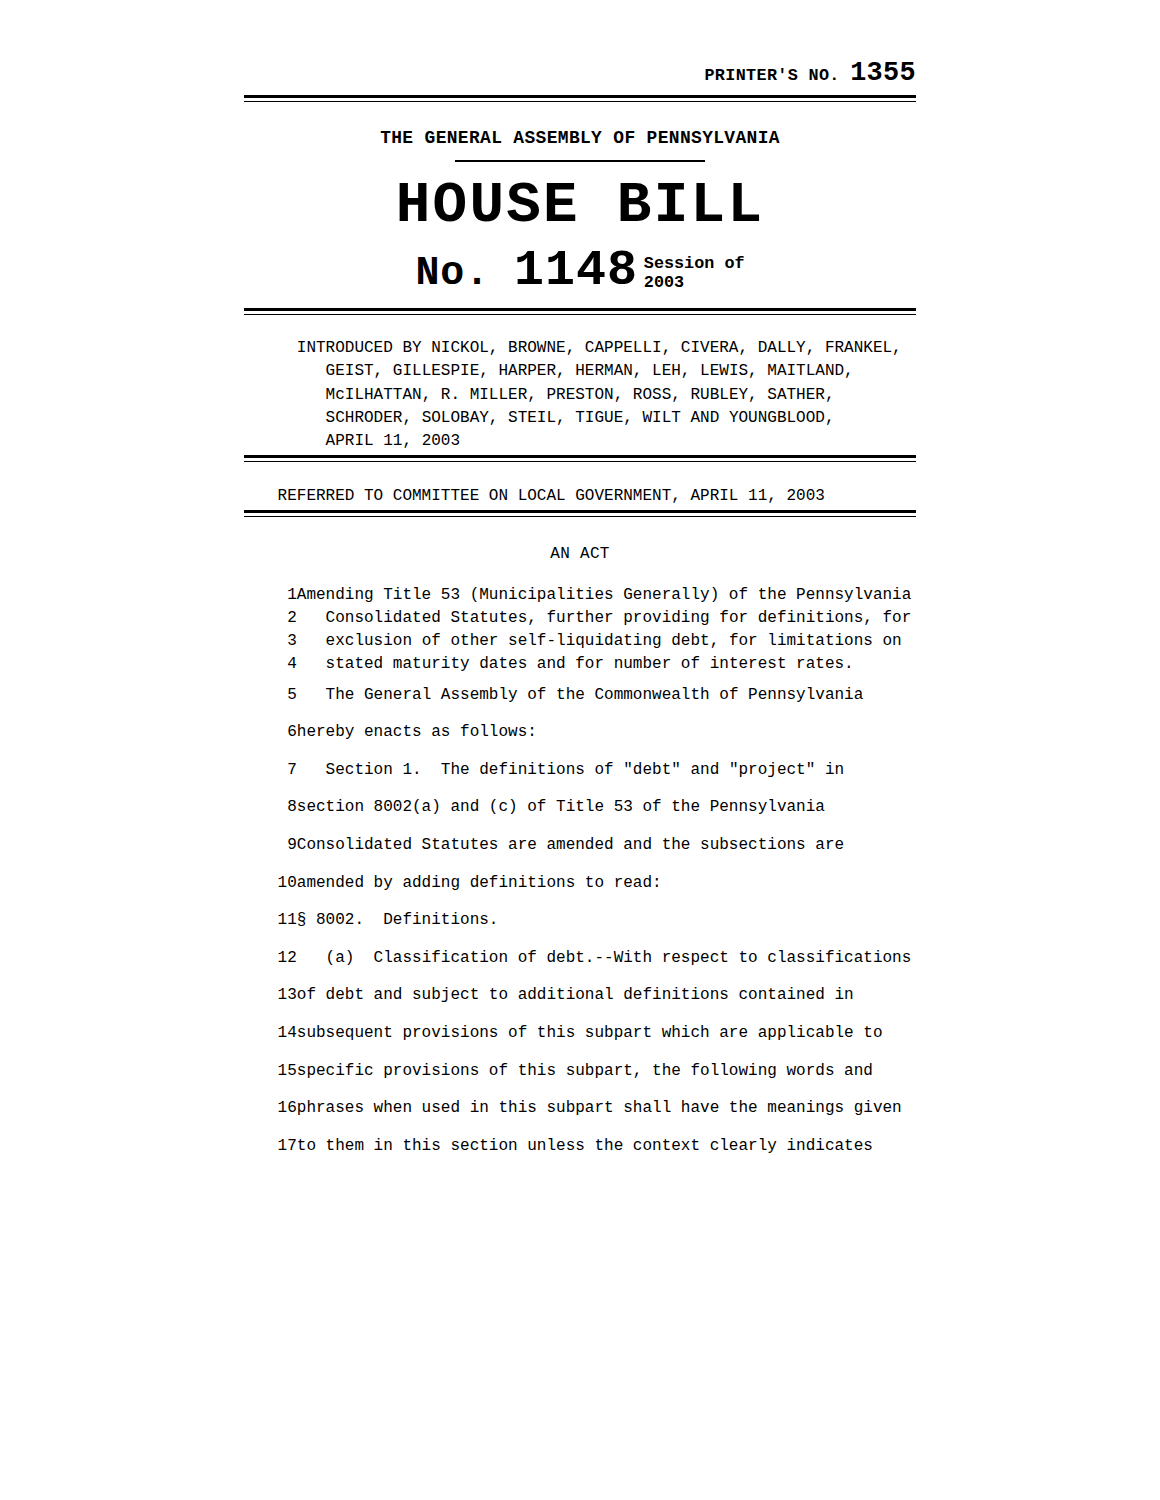PRINTER'S NO. 1355
THE GENERAL ASSEMBLY OF PENNSYLVANIA
HOUSE BILL
No. 1148 Session of 2003
INTRODUCED BY NICKOL, BROWNE, CAPPELLI, CIVERA, DALLY, FRANKEL, GEIST, GILLESPIE, HARPER, HERMAN, LEH, LEWIS, MAITLAND, McILHATTAN, R. MILLER, PRESTON, ROSS, RUBLEY, SATHER, SCHRODER, SOLOBAY, STEIL, TIGUE, WILT AND YOUNGBLOOD, APRIL 11, 2003
REFERRED TO COMMITTEE ON LOCAL GOVERNMENT, APRIL 11, 2003
AN ACT
| 1 | Amending Title 53 (Municipalities Generally) of the Pennsylvania |
| 2 | Consolidated Statutes, further providing for definitions, for |
| 3 | exclusion of other self-liquidating debt, for limitations on |
| 4 | stated maturity dates and for number of interest rates. |
| 5 | The General Assembly of the Commonwealth of Pennsylvania |
| 6 | hereby enacts as follows: |
| 7 | Section 1. The definitions of "debt" and "project" in |
| 8 | section 8002(a) and (c) of Title 53 of the Pennsylvania |
| 9 | Consolidated Statutes are amended and the subsections are |
| 10 | amended by adding definitions to read: |
| 11 | § 8002. Definitions. |
| 12 | (a) Classification of debt.--With respect to classifications |
| 13 | of debt and subject to additional definitions contained in |
| 14 | subsequent provisions of this subpart which are applicable to |
| 15 | specific provisions of this subpart, the following words and |
| 16 | phrases when used in this subpart shall have the meanings given |
| 17 | to them in this section unless the context clearly indicates |